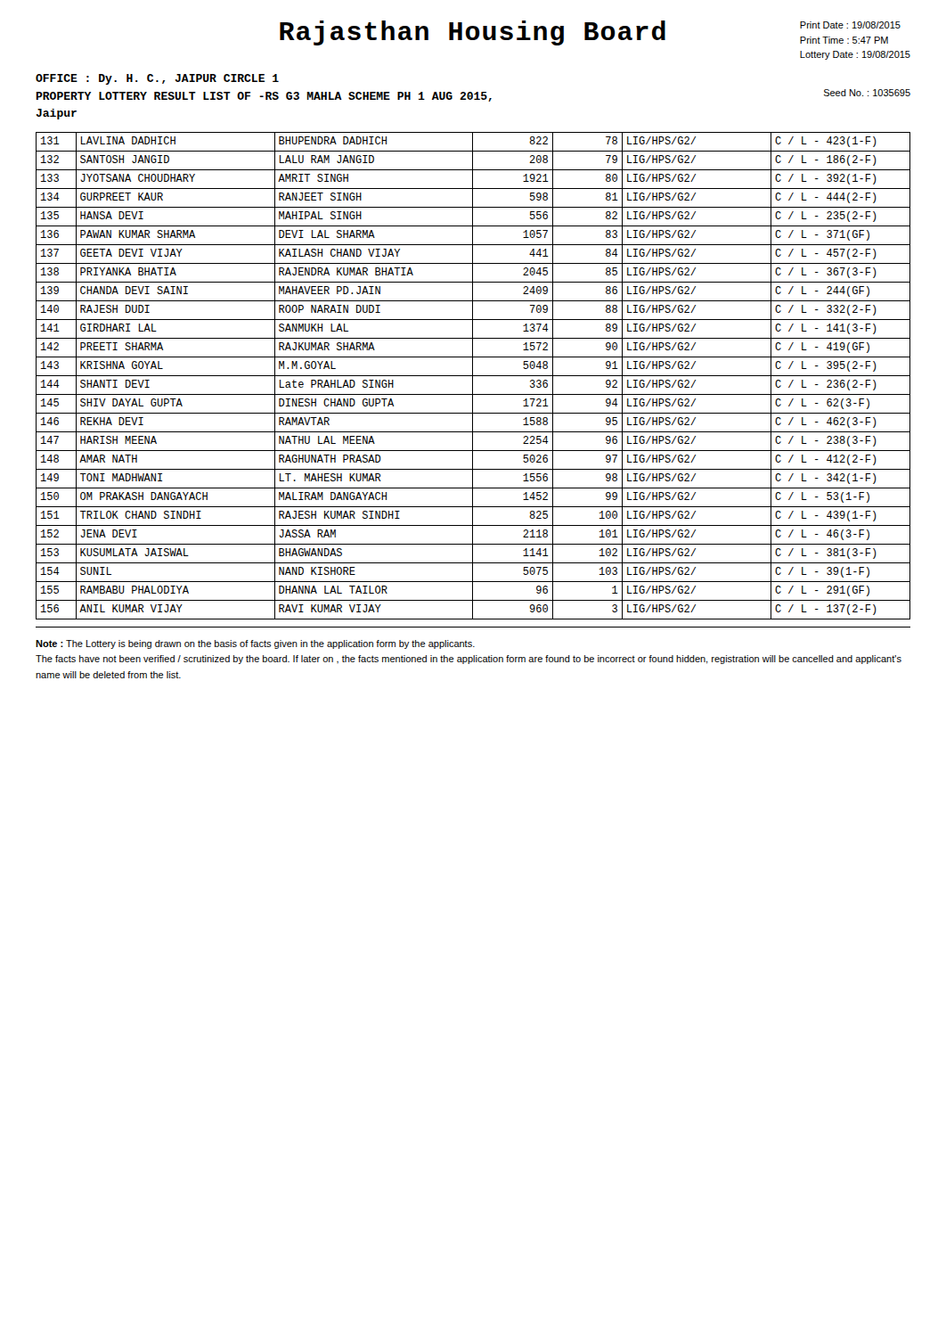Print Date : 19/08/2015
Print Time : 5:47 PM
Lottery Date : 19/08/2015
Rajasthan Housing Board
Seed No. : 1035695
OFFICE : Dy. H. C., JAIPUR CIRCLE 1
PROPERTY LOTTERY RESULT LIST OF -RS G3 MAHLA SCHEME PH 1 AUG 2015,
Jaipur
| 131 | LAVLINA DADHICH | BHUPENDRA DADHICH | 822 | 78 | LIG/HPS/G2/ | C / L - 423(1-F) |
| 132 | SANTOSH JANGID | LALU RAM JANGID | 208 | 79 | LIG/HPS/G2/ | C / L - 186(2-F) |
| 133 | JYOTSANA CHOUDHARY | AMRIT SINGH | 1921 | 80 | LIG/HPS/G2/ | C / L - 392(1-F) |
| 134 | GURPREET KAUR | RANJEET SINGH | 598 | 81 | LIG/HPS/G2/ | C / L - 444(2-F) |
| 135 | HANSA DEVI | MAHIPAL SINGH | 556 | 82 | LIG/HPS/G2/ | C / L - 235(2-F) |
| 136 | PAWAN KUMAR SHARMA | DEVI LAL SHARMA | 1057 | 83 | LIG/HPS/G2/ | C / L - 371(GF) |
| 137 | GEETA DEVI VIJAY | KAILASH CHAND VIJAY | 441 | 84 | LIG/HPS/G2/ | C / L - 457(2-F) |
| 138 | PRIYANKA BHATIA | RAJENDRA KUMAR BHATIA | 2045 | 85 | LIG/HPS/G2/ | C / L - 367(3-F) |
| 139 | CHANDA DEVI SAINI | MAHAVEER PD.JAIN | 2409 | 86 | LIG/HPS/G2/ | C / L - 244(GF) |
| 140 | RAJESH DUDI | ROOP NARAIN DUDI | 709 | 88 | LIG/HPS/G2/ | C / L - 332(2-F) |
| 141 | GIRDHARI LAL | SANMUKH LAL | 1374 | 89 | LIG/HPS/G2/ | C / L - 141(3-F) |
| 142 | PREETI SHARMA | RAJKUMAR SHARMA | 1572 | 90 | LIG/HPS/G2/ | C / L - 419(GF) |
| 143 | KRISHNA GOYAL | M.M.GOYAL | 5048 | 91 | LIG/HPS/G2/ | C / L - 395(2-F) |
| 144 | SHANTI DEVI | Late PRAHLAD SINGH | 336 | 92 | LIG/HPS/G2/ | C / L - 236(2-F) |
| 145 | SHIV DAYAL GUPTA | DINESH CHAND GUPTA | 1721 | 94 | LIG/HPS/G2/ | C / L - 62(3-F) |
| 146 | REKHA DEVI | RAMAVTAR | 1588 | 95 | LIG/HPS/G2/ | C / L - 462(3-F) |
| 147 | HARISH MEENA | NATHU LAL MEENA | 2254 | 96 | LIG/HPS/G2/ | C / L - 238(3-F) |
| 148 | AMAR NATH | RAGHUNATH PRASAD | 5026 | 97 | LIG/HPS/G2/ | C / L - 412(2-F) |
| 149 | TONI MADHWANI | LT. MAHESH KUMAR | 1556 | 98 | LIG/HPS/G2/ | C / L - 342(1-F) |
| 150 | OM PRAKASH DANGAYACH | MALIRAM DANGAYACH | 1452 | 99 | LIG/HPS/G2/ | C / L - 53(1-F) |
| 151 | TRILOK CHAND SINDHI | RAJESH KUMAR SINDHI | 825 | 100 | LIG/HPS/G2/ | C / L - 439(1-F) |
| 152 | JENA DEVI | JASSA RAM | 2118 | 101 | LIG/HPS/G2/ | C / L - 46(3-F) |
| 153 | KUSUMLATA JAISWAL | BHAGWANDAS | 1141 | 102 | LIG/HPS/G2/ | C / L - 381(3-F) |
| 154 | SUNIL | NAND KISHORE | 5075 | 103 | LIG/HPS/G2/ | C / L - 39(1-F) |
| 155 | RAMBABU PHALODIYA | DHANNA LAL TAILOR | 96 | 1 | LIG/HPS/G2/ | C / L - 291(GF) |
| 156 | ANIL KUMAR VIJAY | RAVI KUMAR VIJAY | 960 | 3 | LIG/HPS/G2/ | C / L - 137(2-F) |
Note : The Lottery is being drawn on the basis of facts given in the application form by the applicants.
The facts have not been verified / scrutinized by the board. If later on , the facts mentioned in the application form are found to be incorrect or found hidden, registration will be cancelled and applicant's name will be deleted from the list.